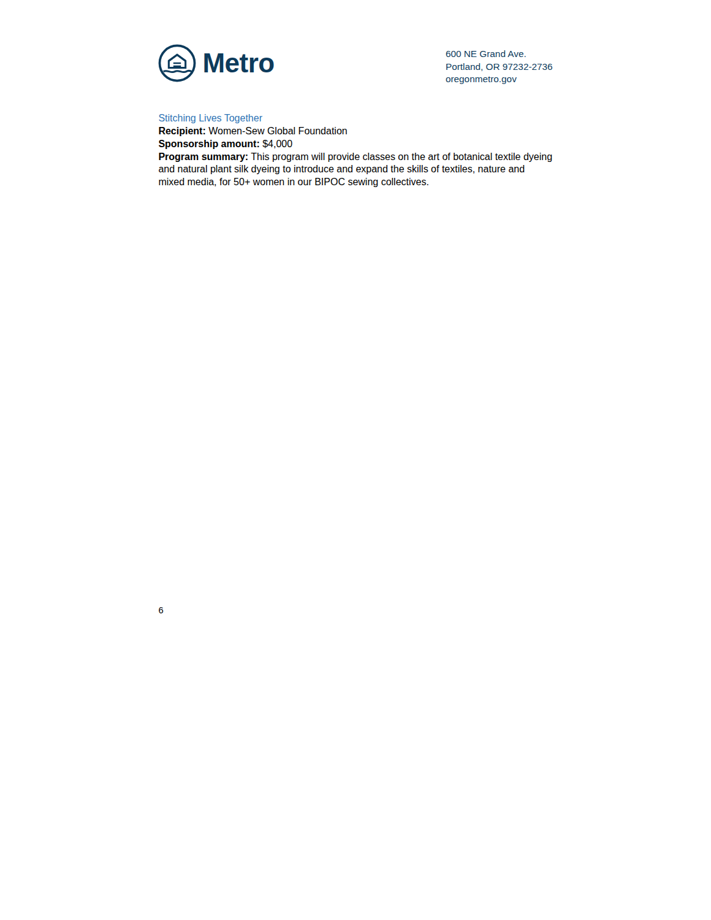Metro
600 NE Grand Ave.
Portland, OR 97232-2736
oregonmetro.gov
Stitching Lives Together
Recipient: Women-Sew Global Foundation
Sponsorship amount: $4,000
Program summary: This program will provide classes on the art of botanical textile dyeing and natural plant silk dyeing to introduce and expand the skills of textiles, nature and mixed media, for 50+ women in our BIPOC sewing collectives.
6